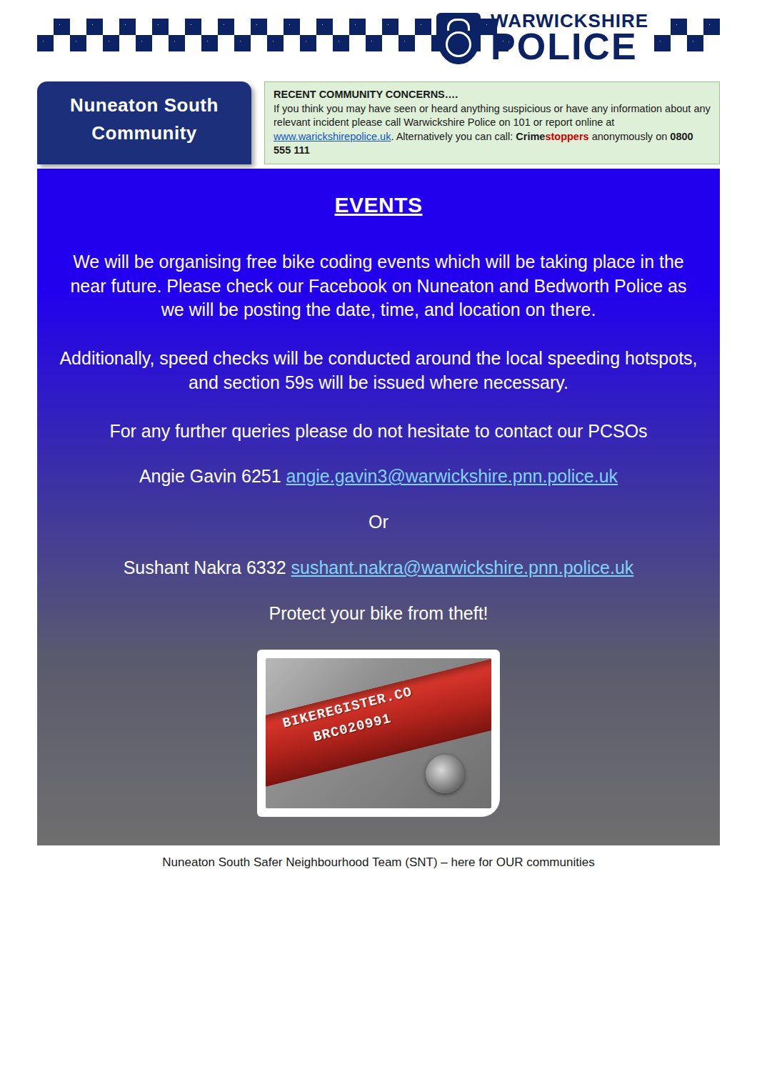WARWICKSHIRE POLICE
Nuneaton South
Community
RECENT COMMUNITY CONCERNS….
If you think you may have seen or heard anything suspicious or have any information about any relevant incident please call Warwickshire Police on 101 or report online at www.warickshirepolice.uk. Alternatively you can call: Crimestoppers anonymously on 0800 555 111
EVENTS
We will be organising free bike coding events which will be taking place in the near future. Please check our Facebook on Nuneaton and Bedworth Police as we will be posting the date, time, and location on there.
Additionally, speed checks will be conducted around the local speeding hotspots, and section 59s will be issued where necessary.
For any further queries please do not hesitate to contact our PCSOs
Angie Gavin 6251 angie.gavin3@warwickshire.pnn.police.uk
Or
Sushant Nakra 6332 sushant.nakra@warwickshire.pnn.police.uk
Protect your bike from theft!
BIKEREGISTER.CO
BRC020991
Nuneaton South Safer Neighbourhood Team (SNT) – here for OUR communities